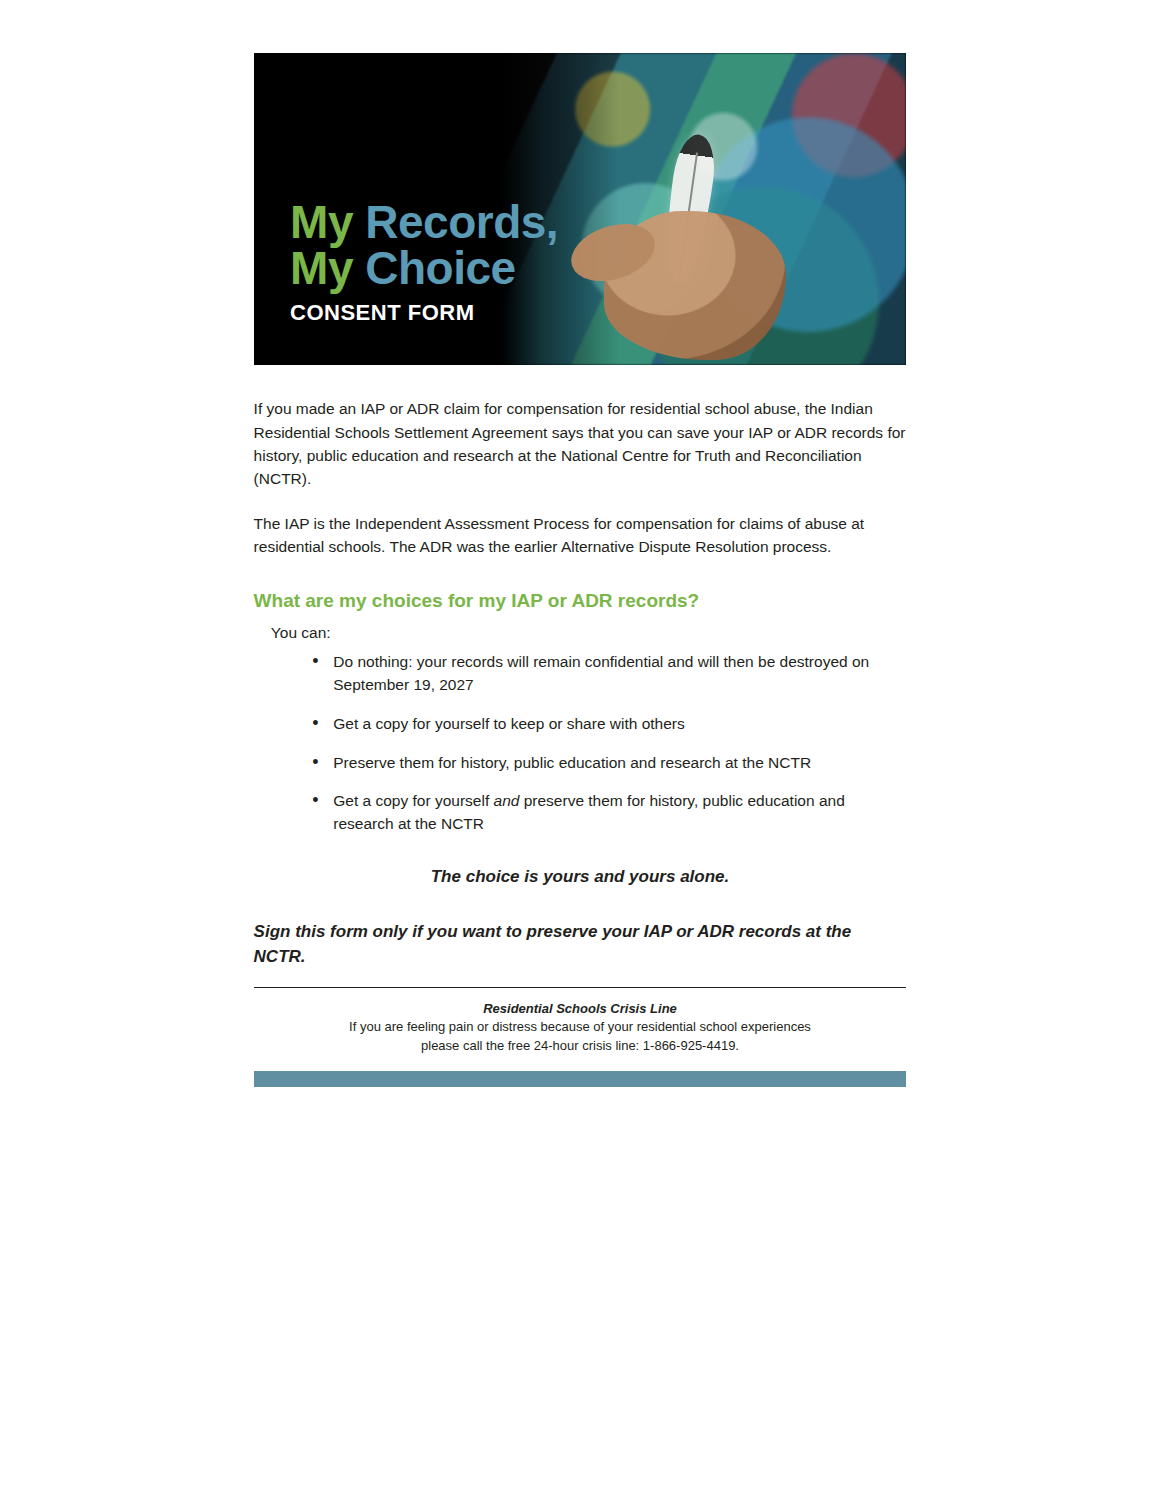My Records,
My Choice
Consent Form
If you made an IAP or ADR claim for compensation for residential school abuse, the Indian Residential Schools Settlement Agreement says that you can save your IAP or ADR records for history, public education and research at the National Centre for Truth and Reconciliation (NCTR).
The IAP is the Independent Assessment Process for compensation for claims of abuse at residential schools. The ADR was the earlier Alternative Dispute Resolution process.
What are my choices for my IAP or ADR records?
You can:
Do nothing: your records will remain confidential and will then be destroyed on September 19, 2027
Get a copy for yourself to keep or share with others
Preserve them for history, public education and research at the NCTR
Get a copy for yourself and preserve them for history, public education and research at the NCTR
The choice is yours and yours alone.
Sign this form only if you want to preserve your IAP or ADR records at the NCTR.
Residential Schools Crisis Line
If you are feeling pain or distress because of your residential school experiences
please call the free 24-hour crisis line: 1-866-925-4419.